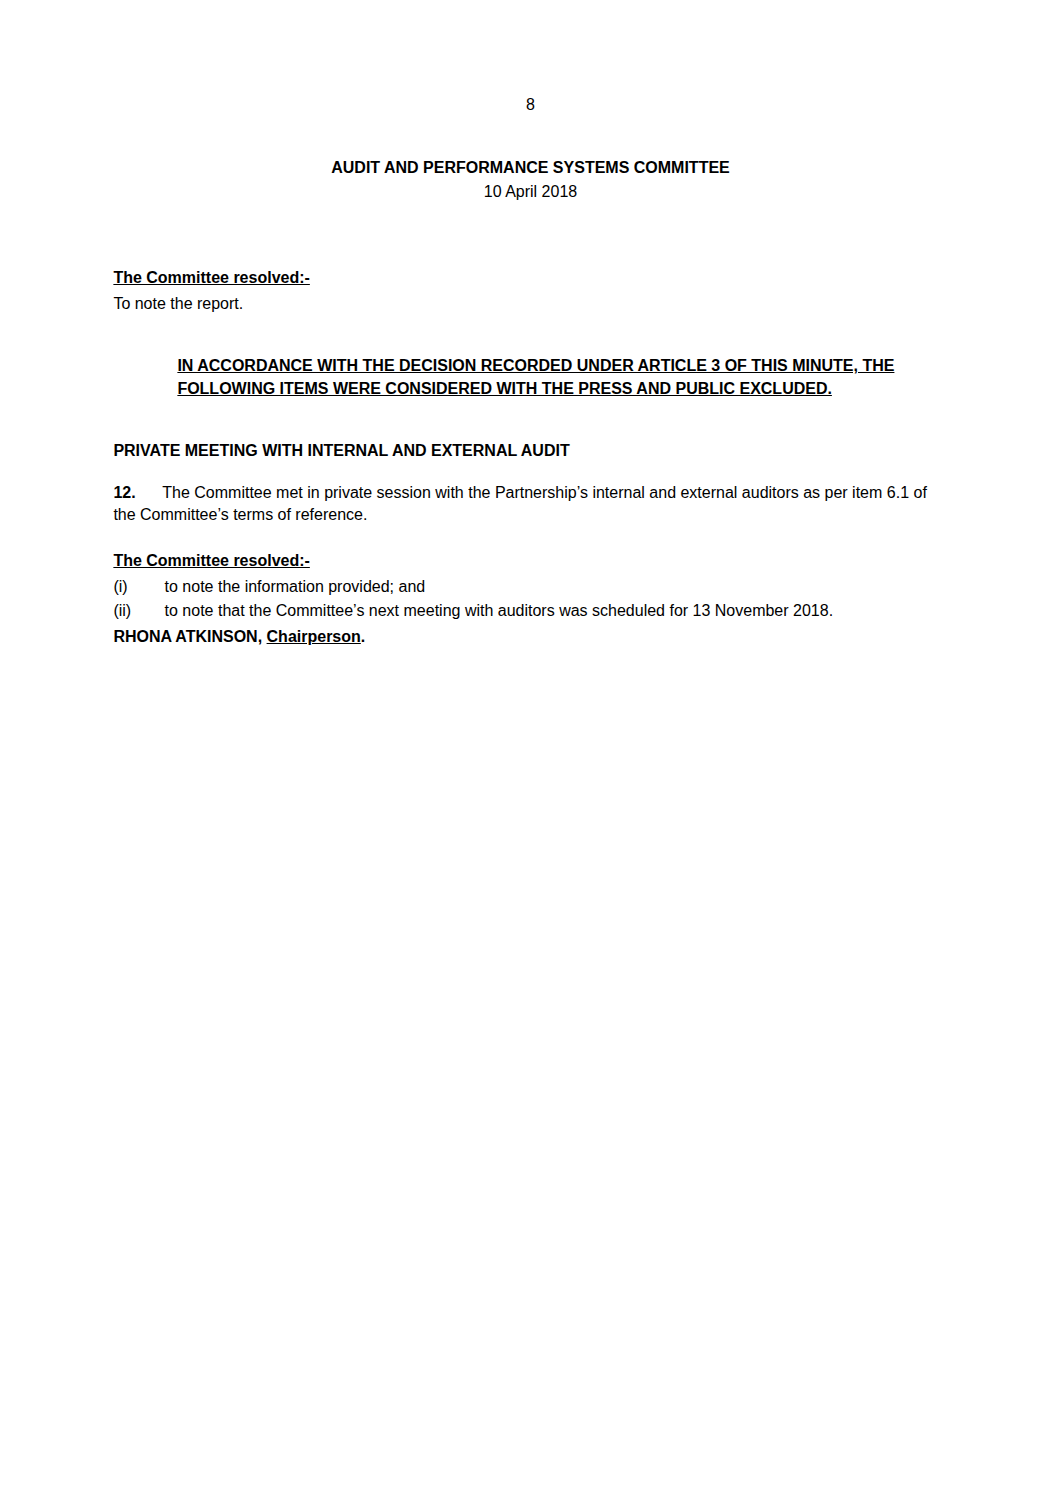8
Audit and Performance Systems Committee
10 April 2018
The Committee resolved:-
To note the report.
In accordance with the decision recorded under Article 3 of this minute, the following items were considered with the press and public excluded.
Private Meeting with Internal and External Audit
12. The Committee met in private session with the Partnership’s internal and external auditors as per item 6.1 of the Committee’s terms of reference.
The Committee resolved:-
(i) to note the information provided; and
(ii) to note that the Committee’s next meeting with auditors was scheduled for 13 November 2018.
RHONA ATKINSON, Chairperson.